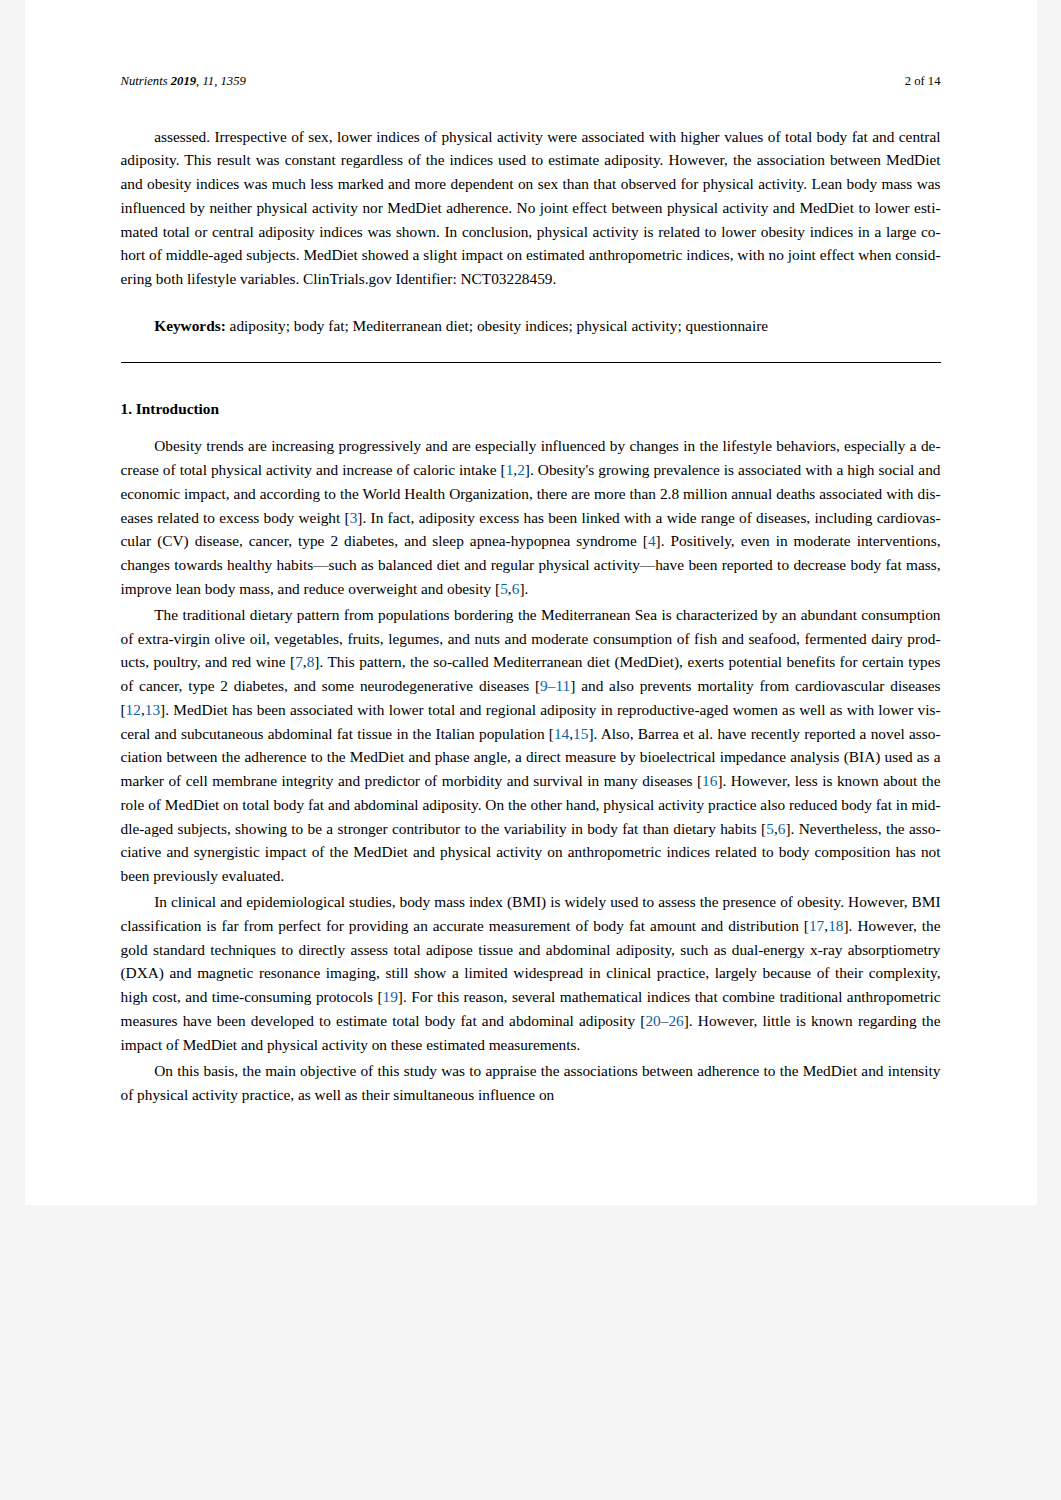Nutrients 2019, 11, 1359 2 of 14
assessed. Irrespective of sex, lower indices of physical activity were associated with higher values of total body fat and central adiposity. This result was constant regardless of the indices used to estimate adiposity. However, the association between MedDiet and obesity indices was much less marked and more dependent on sex than that observed for physical activity. Lean body mass was influenced by neither physical activity nor MedDiet adherence. No joint effect between physical activity and MedDiet to lower estimated total or central adiposity indices was shown. In conclusion, physical activity is related to lower obesity indices in a large cohort of middle-aged subjects. MedDiet showed a slight impact on estimated anthropometric indices, with no joint effect when considering both lifestyle variables. ClinTrials.gov Identifier: NCT03228459.
Keywords: adiposity; body fat; Mediterranean diet; obesity indices; physical activity; questionnaire
1. Introduction
Obesity trends are increasing progressively and are especially influenced by changes in the lifestyle behaviors, especially a decrease of total physical activity and increase of caloric intake [1,2]. Obesity's growing prevalence is associated with a high social and economic impact, and according to the World Health Organization, there are more than 2.8 million annual deaths associated with diseases related to excess body weight [3]. In fact, adiposity excess has been linked with a wide range of diseases, including cardiovascular (CV) disease, cancer, type 2 diabetes, and sleep apnea-hypopnea syndrome [4]. Positively, even in moderate interventions, changes towards healthy habits—such as balanced diet and regular physical activity—have been reported to decrease body fat mass, improve lean body mass, and reduce overweight and obesity [5,6].
The traditional dietary pattern from populations bordering the Mediterranean Sea is characterized by an abundant consumption of extra-virgin olive oil, vegetables, fruits, legumes, and nuts and moderate consumption of fish and seafood, fermented dairy products, poultry, and red wine [7,8]. This pattern, the so-called Mediterranean diet (MedDiet), exerts potential benefits for certain types of cancer, type 2 diabetes, and some neurodegenerative diseases [9–11] and also prevents mortality from cardiovascular diseases [12,13]. MedDiet has been associated with lower total and regional adiposity in reproductive-aged women as well as with lower visceral and subcutaneous abdominal fat tissue in the Italian population [14,15]. Also, Barrea et al. have recently reported a novel association between the adherence to the MedDiet and phase angle, a direct measure by bioelectrical impedance analysis (BIA) used as a marker of cell membrane integrity and predictor of morbidity and survival in many diseases [16]. However, less is known about the role of MedDiet on total body fat and abdominal adiposity. On the other hand, physical activity practice also reduced body fat in middle-aged subjects, showing to be a stronger contributor to the variability in body fat than dietary habits [5,6]. Nevertheless, the associative and synergistic impact of the MedDiet and physical activity on anthropometric indices related to body composition has not been previously evaluated.
In clinical and epidemiological studies, body mass index (BMI) is widely used to assess the presence of obesity. However, BMI classification is far from perfect for providing an accurate measurement of body fat amount and distribution [17,18]. However, the gold standard techniques to directly assess total adipose tissue and abdominal adiposity, such as dual-energy x-ray absorptiometry (DXA) and magnetic resonance imaging, still show a limited widespread in clinical practice, largely because of their complexity, high cost, and time-consuming protocols [19]. For this reason, several mathematical indices that combine traditional anthropometric measures have been developed to estimate total body fat and abdominal adiposity [20–26]. However, little is known regarding the impact of MedDiet and physical activity on these estimated measurements.
On this basis, the main objective of this study was to appraise the associations between adherence to the MedDiet and intensity of physical activity practice, as well as their simultaneous influence on